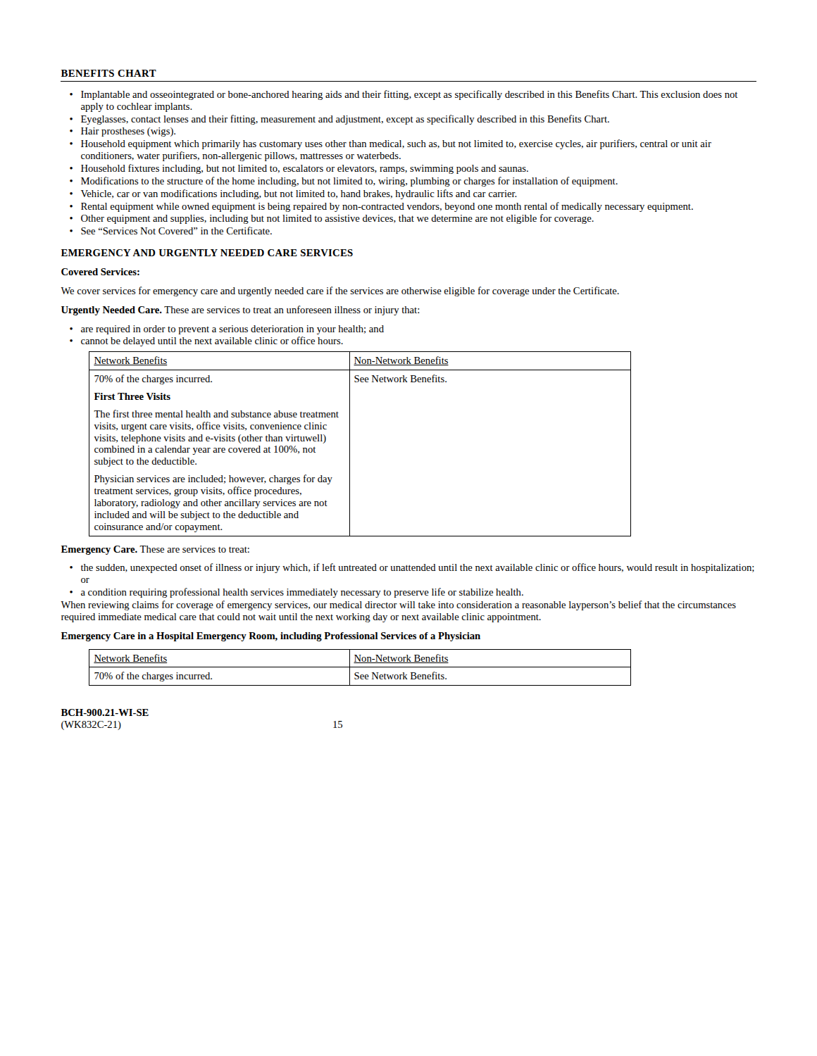BENEFITS CHART
Implantable and osseointegrated or bone-anchored hearing aids and their fitting, except as specifically described in this Benefits Chart. This exclusion does not apply to cochlear implants.
Eyeglasses, contact lenses and their fitting, measurement and adjustment, except as specifically described in this Benefits Chart.
Hair prostheses (wigs).
Household equipment which primarily has customary uses other than medical, such as, but not limited to, exercise cycles, air purifiers, central or unit air conditioners, water purifiers, non-allergenic pillows, mattresses or waterbeds.
Household fixtures including, but not limited to, escalators or elevators, ramps, swimming pools and saunas.
Modifications to the structure of the home including, but not limited to, wiring, plumbing or charges for installation of equipment.
Vehicle, car or van modifications including, but not limited to, hand brakes, hydraulic lifts and car carrier.
Rental equipment while owned equipment is being repaired by non-contracted vendors, beyond one month rental of medically necessary equipment.
Other equipment and supplies, including but not limited to assistive devices, that we determine are not eligible for coverage.
See “Services Not Covered” in the Certificate.
EMERGENCY AND URGENTLY NEEDED CARE SERVICES
Covered Services:
We cover services for emergency care and urgently needed care if the services are otherwise eligible for coverage under the Certificate.
Urgently Needed Care. These are services to treat an unforeseen illness or injury that:
are required in order to prevent a serious deterioration in your health; and
cannot be delayed until the next available clinic or office hours.
| Network Benefits | Non-Network Benefits |
| --- | --- |
| 70% of the charges incurred. First Three Visits The first three mental health and substance abuse treatment visits, urgent care visits, office visits, convenience clinic visits, telephone visits and e-visits (other than virtuwell) combined in a calendar year are covered at 100%, not subject to the deductible. Physician services are included; however, charges for day treatment services, group visits, office procedures, laboratory, radiology and other ancillary services are not included and will be subject to the deductible and coinsurance and/or copayment. | See Network Benefits. |
Emergency Care. These are services to treat:
the sudden, unexpected onset of illness or injury which, if left untreated or unattended until the next available clinic or office hours, would result in hospitalization; or
a condition requiring professional health services immediately necessary to preserve life or stabilize health.
When reviewing claims for coverage of emergency services, our medical director will take into consideration a reasonable layperson’s belief that the circumstances required immediate medical care that could not wait until the next working day or next available clinic appointment.
Emergency Care in a Hospital Emergency Room, including Professional Services of a Physician
| Network Benefits | Non-Network Benefits |
| --- | --- |
| 70% of the charges incurred. | See Network Benefits. |
BCH-900.21-WI-SE
(WK832C-21)
15